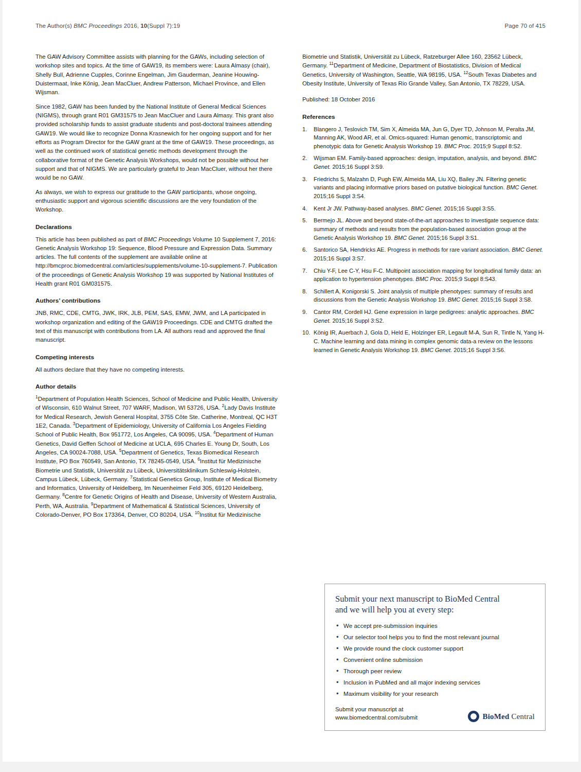The Author(s) BMC Proceedings 2016, 10(Suppl 7):19
Page 70 of 415
The GAW Advisory Committee assists with planning for the GAWs, including selection of workshop sites and topics. At the time of GAW19, its members were: Laura Almasy (chair), Shelly Bull, Adrienne Cupples, Corinne Engelman, Jim Gauderman, Jeanine Houwing-Duistermaat, Inke König, Jean MacCluer, Andrew Patterson, Michael Province, and Ellen Wijsman.
Since 1982, GAW has been funded by the National Institute of General Medical Sciences (NIGMS), through grant R01 GM31575 to Jean MacCluer and Laura Almasy. This grant also provided scholarship funds to assist graduate students and post-doctoral trainees attending GAW19. We would like to recognize Donna Krasnewich for her ongoing support and for her efforts as Program Director for the GAW grant at the time of GAW19. These proceedings, as well as the continued work of statistical genetic methods development through the collaborative format of the Genetic Analysis Workshops, would not be possible without her support and that of NIGMS. We are particularly grateful to Jean MacCluer, without her there would be no GAW.
As always, we wish to express our gratitude to the GAW participants, whose ongoing, enthusiastic support and vigorous scientific discussions are the very foundation of the Workshop.
Declarations
This article has been published as part of BMC Proceedings Volume 10 Supplement 7, 2016: Genetic Analysis Workshop 19: Sequence, Blood Pressure and Expression Data. Summary articles. The full contents of the supplement are available online at http://bmcproc.biomedcentral.com/articles/supplements/volume-10-supplement-7. Publication of the proceedings of Genetic Analysis Workshop 19 was supported by National Institutes of Health grant R01 GM031575.
Authors’ contributions
JNB, RMC, CDE, CMTG, JWK, IRK, JLB, PEM, SAS, EMW, JWM, and LA participated in workshop organization and editing of the GAW19 Proceedings. CDE and CMTG drafted the text of this manuscript with contributions from LA. All authors read and approved the final manuscript.
Competing interests
All authors declare that they have no competing interests.
Author details
1Department of Population Health Sciences, School of Medicine and Public Health, University of Wisconsin, 610 Walnut Street, 707 WARF, Madison, WI 53726, USA. 2Lady Davis Institute for Medical Research, Jewish General Hospital, 3755 Côte Ste. Catherine, Montreal, QC H3T 1E2, Canada. 3Department of Epidemiology, University of California Los Angeles Fielding School of Public Health, Box 951772, Los Angeles, CA 90095, USA. 4Department of Human Genetics, David Geffen School of Medicine at UCLA, 695 Charles E. Young Dr, South, Los Angeles, CA 90024-7088, USA. 5Department of Genetics, Texas Biomedical Research Institute, PO Box 760549, San Antonio, TX 78245-0549, USA. 6Institut für Medizinische Biometrie und Statistik, Universität zu Lübeck, Universitätsklinikum Schleswig-Holstein, Campus Lübeck, Lübeck, Germany. 7Statistical Genetics Group, Institute of Medical Biometry and Informatics, University of Heidelberg, Im Neuenheimer Feld 305, 69120 Heidelberg, Germany. 8Centre for Genetic Origins of Health and Disease, University of Western Australia, Perth, WA, Australia. 9Department of Mathematical & Statistical Sciences, University of Colorado-Denver, PO Box 173364, Denver, CO 80204, USA. 10Institut für Medizinische Biometrie und Statistik, Universität zu Lübeck, Ratzeburger Allee 160, 23562 Lübeck, Germany. 11Department of Medicine, Department of Biostatistics, Division of Medical Genetics, University of Washington, Seattle, WA 98195, USA. 12South Texas Diabetes and Obesity Institute, University of Texas Rio Grande Valley, San Antonio, TX 78229, USA.
Published: 18 October 2016
References
Blangero J, Teslovich TM, Sim X, Almeida MA, Jun G, Dyer TD, Johnson M, Peralta JM, Manning AK, Wood AR, et al. Omics-squared: Human genomic, transcriptomic and phenotypic data for Genetic Analysis Workshop 19. BMC Proc. 2015;9 Suppl 8:S2.
Wijsman EM. Family-based approaches: design, imputation, analysis, and beyond. BMC Genet. 2015;16 Suppl 3:S9.
Friedrichs S, Malzahn D, Pugh EW, Almeida MA, Liu XQ, Bailey JN. Filtering genetic variants and placing informative priors based on putative biological function. BMC Genet. 2015;16 Suppl 3:S4.
Kent Jr JW. Pathway-based analyses. BMC Genet. 2015;16 Suppl 3:S5.
Bermejo JL. Above and beyond state-of-the-art approaches to investigate sequence data: summary of methods and results from the population-based association group at the Genetic Analysis Workshop 19. BMC Genet. 2015;16 Suppl 3:S1.
Santorico SA, Hendricks AE. Progress in methods for rare variant association. BMC Genet. 2015;16 Suppl 3:S7.
Chiu Y-F, Lee C-Y, Hsu F-C. Multipoint association mapping for longitudinal family data: an application to hypertension phenotypes. BMC Proc. 2015;9 Suppl 8:S43.
Schillert A, Konigorski S. Joint analysis of multiple phenotypes: summary of results and discussions from the Genetic Analysis Workshop 19. BMC Genet. 2015;16 Suppl 3:S8.
Cantor RM, Cordell HJ. Gene expression in large pedigrees: analytic approaches. BMC Genet. 2015;16 Suppl 3:S2.
König IR, Auerbach J, Gola D, Held E, Holzinger ER, Legault M-A, Sun R, Tintle N, Yang H-C. Machine learning and data mining in complex genomic data-a review on the lessons learned in Genetic Analysis Workshop 19. BMC Genet. 2015;16 Suppl 3:S6.
Submit your next manuscript to BioMed Central
and we will help you at every step:
We accept pre-submission inquiries
Our selector tool helps you to find the most relevant journal
We provide round the clock customer support
Convenient online submission
Thorough peer review
Inclusion in PubMed and all major indexing services
Maximum visibility for your research
Submit your manuscript at
www.biomedcentral.com/submit
BioMed Central